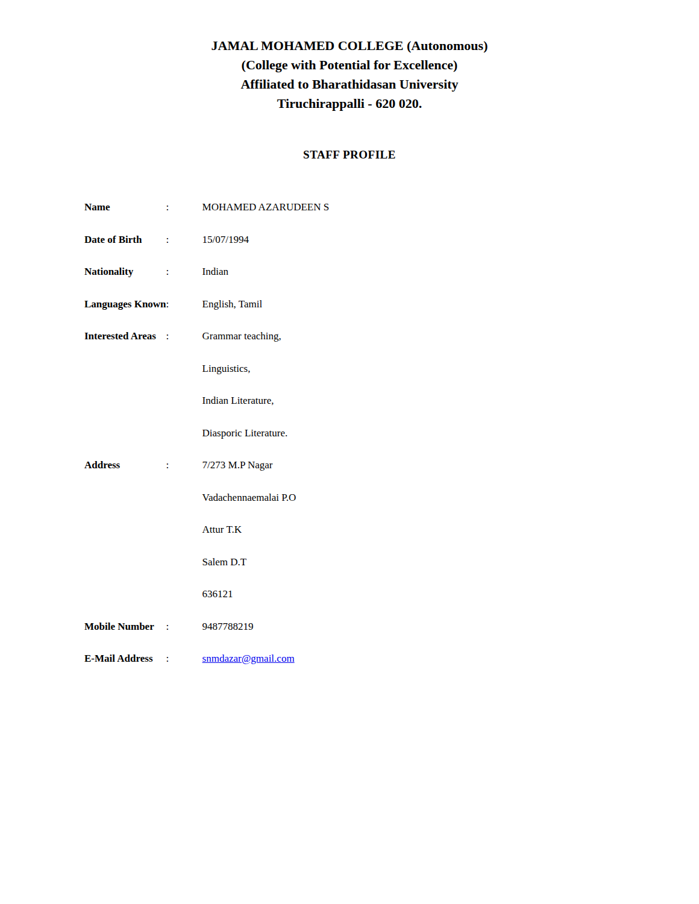JAMAL MOHAMED COLLEGE (Autonomous) (College with Potential for Excellence) Affiliated to Bharathidasan University Tiruchirappalli - 620 020.
STAFF PROFILE
| Name | : | MOHAMED AZARUDEEN S |
| Date of Birth | : | 15/07/1994 |
| Nationality | : | Indian |
| Languages Known | : | English, Tamil |
| Interested Areas | : | Grammar teaching, Linguistics, Indian Literature, Diasporic Literature. |
| Address | : | 7/273 M.P Nagar Vadachennaemalai P.O Attur T.K Salem D.T 636121 |
| Mobile Number | : | 9487788219 |
| E-Mail Address | : | snmdazar@gmail.com |